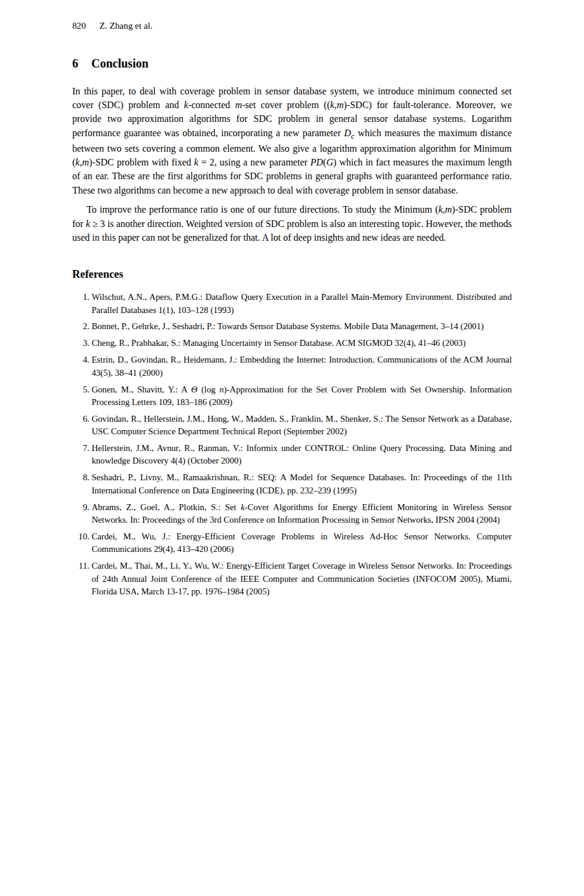820 Z. Zhang et al.
6 Conclusion
In this paper, to deal with coverage problem in sensor database system, we introduce minimum connected set cover (SDC) problem and k-connected m-set cover problem ((k,m)-SDC) for fault-tolerance. Moreover, we provide two approximation algorithms for SDC problem in general sensor database systems. Logarithm performance guarantee was obtained, incorporating a new parameter Dc which measures the maximum distance between two sets covering a common element. We also give a logarithm approximation algorithm for Minimum (k,m)-SDC problem with fixed k = 2, using a new parameter PD(G) which in fact measures the maximum length of an ear. These are the first algorithms for SDC problems in general graphs with guaranteed performance ratio. These two algorithms can become a new approach to deal with coverage problem in sensor database.
To improve the performance ratio is one of our future directions. To study the Minimum (k,m)-SDC problem for k ≥ 3 is another direction. Weighted version of SDC problem is also an interesting topic. However, the methods used in this paper can not be generalized for that. A lot of deep insights and new ideas are needed.
References
Wilschut, A.N., Apers, P.M.G.: Dataflow Query Execution in a Parallel Main-Memory Environment. Distributed and Parallel Databases 1(1), 103–128 (1993)
Bonnet, P., Gehrke, J., Seshadri, P.: Towards Sensor Database Systems. Mobile Data Management, 3–14 (2001)
Cheng, R., Prabhakar, S.: Managing Uncertainty in Sensor Database. ACM SIGMOD 32(4), 41–46 (2003)
Estrin, D., Govindan, R., Heidemann, J.: Embedding the Internet: Introduction. Communications of the ACM Journal 43(5), 38–41 (2000)
Gonen, M., Shavitt, Y.: A Θ (log n)-Approximation for the Set Cover Problem with Set Ownership. Information Processing Letters 109, 183–186 (2009)
Govindan, R., Hellerstein, J.M., Hong, W., Madden, S., Franklin, M., Shenker, S.: The Sensor Network as a Database, USC Computer Science Department Technical Report (September 2002)
Hellerstein, J.M., Avnur, R., Ranman, V.: Informix under CONTROL: Online Query Processing. Data Mining and knowledge Discovery 4(4) (October 2000)
Seshadri, P., Livny, M., Ramaakrishnan, R.: SEQ: A Model for Sequence Databases. In: Proceedings of the 11th International Conference on Data Engineering (ICDE), pp. 232–239 (1995)
Abrams, Z., Goel, A., Plotkin, S.: Set k-Cover Algorithms for Energy Efficient Monitoring in Wireless Sensor Networks. In: Proceedings of the 3rd Conference on Information Processing in Sensor Networks, IPSN 2004 (2004)
Cardei, M., Wu, J.: Energy-Efficient Coverage Problems in Wireless Ad-Hoc Sensor Networks. Computer Communications 29(4), 413–420 (2006)
Cardei, M., Thai, M., Li, Y., Wu, W.: Energy-Efficient Target Coverage in Wireless Sensor Networks. In: Proceedings of 24th Annual Joint Conference of the IEEE Computer and Communication Societies (INFOCOM 2005), Miami, Florida USA, March 13-17, pp. 1976–1984 (2005)